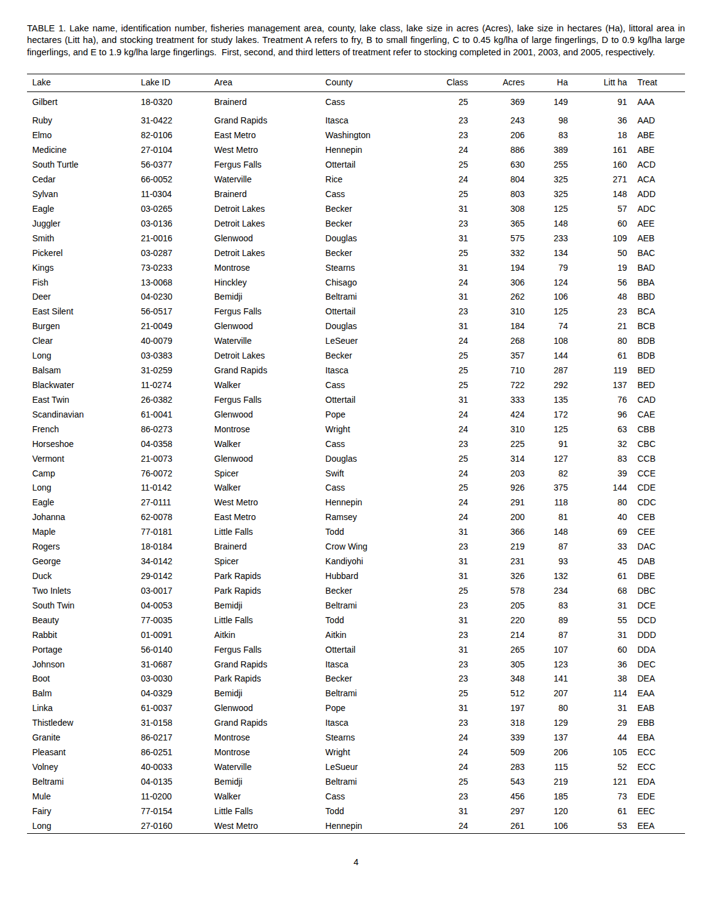TABLE 1. Lake name, identification number, fisheries management area, county, lake class, lake size in acres (Acres), lake size in hectares (Ha), littoral area in hectares (Litt ha), and stocking treatment for study lakes. Treatment A refers to fry, B to small fingerling, C to 0.45 kg/lha of large fingerlings, D to 0.9 kg/lha large fingerlings, and E to 1.9 kg/lha large fingerlings. First, second, and third letters of treatment refer to stocking completed in 2001, 2003, and 2005, respectively.
| Lake | Lake ID | Area | County | Class | Acres | Ha | Litt ha | Treat |
| --- | --- | --- | --- | --- | --- | --- | --- | --- |
| Gilbert | 18-0320 | Brainerd | Cass | 25 | 369 | 149 | 91 | AAA |
| Ruby | 31-0422 | Grand Rapids | Itasca | 23 | 243 | 98 | 36 | AAD |
| Elmo | 82-0106 | East Metro | Washington | 23 | 206 | 83 | 18 | ABE |
| Medicine | 27-0104 | West Metro | Hennepin | 24 | 886 | 389 | 161 | ABE |
| South Turtle | 56-0377 | Fergus Falls | Ottertail | 25 | 630 | 255 | 160 | ACD |
| Cedar | 66-0052 | Waterville | Rice | 24 | 804 | 325 | 271 | ACA |
| Sylvan | 11-0304 | Brainerd | Cass | 25 | 803 | 325 | 148 | ADD |
| Eagle | 03-0265 | Detroit Lakes | Becker | 31 | 308 | 125 | 57 | ADC |
| Juggler | 03-0136 | Detroit Lakes | Becker | 23 | 365 | 148 | 60 | AEE |
| Smith | 21-0016 | Glenwood | Douglas | 31 | 575 | 233 | 109 | AEB |
| Pickerel | 03-0287 | Detroit Lakes | Becker | 25 | 332 | 134 | 50 | BAC |
| Kings | 73-0233 | Montrose | Stearns | 31 | 194 | 79 | 19 | BAD |
| Fish | 13-0068 | Hinckley | Chisago | 24 | 306 | 124 | 56 | BBA |
| Deer | 04-0230 | Bemidji | Beltrami | 31 | 262 | 106 | 48 | BBD |
| East Silent | 56-0517 | Fergus Falls | Ottertail | 23 | 310 | 125 | 23 | BCA |
| Burgen | 21-0049 | Glenwood | Douglas | 31 | 184 | 74 | 21 | BCB |
| Clear | 40-0079 | Waterville | LeSeuer | 24 | 268 | 108 | 80 | BDB |
| Long | 03-0383 | Detroit Lakes | Becker | 25 | 357 | 144 | 61 | BDB |
| Balsam | 31-0259 | Grand Rapids | Itasca | 25 | 710 | 287 | 119 | BED |
| Blackwater | 11-0274 | Walker | Cass | 25 | 722 | 292 | 137 | BED |
| East Twin | 26-0382 | Fergus Falls | Ottertail | 31 | 333 | 135 | 76 | CAD |
| Scandinavian | 61-0041 | Glenwood | Pope | 24 | 424 | 172 | 96 | CAE |
| French | 86-0273 | Montrose | Wright | 24 | 310 | 125 | 63 | CBB |
| Horseshoe | 04-0358 | Walker | Cass | 23 | 225 | 91 | 32 | CBC |
| Vermont | 21-0073 | Glenwood | Douglas | 25 | 314 | 127 | 83 | CCB |
| Camp | 76-0072 | Spicer | Swift | 24 | 203 | 82 | 39 | CCE |
| Long | 11-0142 | Walker | Cass | 25 | 926 | 375 | 144 | CDE |
| Eagle | 27-0111 | West Metro | Hennepin | 24 | 291 | 118 | 80 | CDC |
| Johanna | 62-0078 | East Metro | Ramsey | 24 | 200 | 81 | 40 | CEB |
| Maple | 77-0181 | Little Falls | Todd | 31 | 366 | 148 | 69 | CEE |
| Rogers | 18-0184 | Brainerd | Crow Wing | 23 | 219 | 87 | 33 | DAC |
| George | 34-0142 | Spicer | Kandiyohi | 31 | 231 | 93 | 45 | DAB |
| Duck | 29-0142 | Park Rapids | Hubbard | 31 | 326 | 132 | 61 | DBE |
| Two Inlets | 03-0017 | Park Rapids | Becker | 25 | 578 | 234 | 68 | DBC |
| South Twin | 04-0053 | Bemidji | Beltrami | 23 | 205 | 83 | 31 | DCE |
| Beauty | 77-0035 | Little Falls | Todd | 31 | 220 | 89 | 55 | DCD |
| Rabbit | 01-0091 | Aitkin | Aitkin | 23 | 214 | 87 | 31 | DDD |
| Portage | 56-0140 | Fergus Falls | Ottertail | 31 | 265 | 107 | 60 | DDA |
| Johnson | 31-0687 | Grand Rapids | Itasca | 23 | 305 | 123 | 36 | DEC |
| Boot | 03-0030 | Park Rapids | Becker | 23 | 348 | 141 | 38 | DEA |
| Balm | 04-0329 | Bemidji | Beltrami | 25 | 512 | 207 | 114 | EAA |
| Linka | 61-0037 | Glenwood | Pope | 31 | 197 | 80 | 31 | EAB |
| Thistledew | 31-0158 | Grand Rapids | Itasca | 23 | 318 | 129 | 29 | EBB |
| Granite | 86-0217 | Montrose | Stearns | 24 | 339 | 137 | 44 | EBA |
| Pleasant | 86-0251 | Montrose | Wright | 24 | 509 | 206 | 105 | ECC |
| Volney | 40-0033 | Waterville | LeSueur | 24 | 283 | 115 | 52 | ECC |
| Beltrami | 04-0135 | Bemidji | Beltrami | 25 | 543 | 219 | 121 | EDA |
| Mule | 11-0200 | Walker | Cass | 23 | 456 | 185 | 73 | EDE |
| Fairy | 77-0154 | Little Falls | Todd | 31 | 297 | 120 | 61 | EEC |
| Long | 27-0160 | West Metro | Hennepin | 24 | 261 | 106 | 53 | EEA |
4